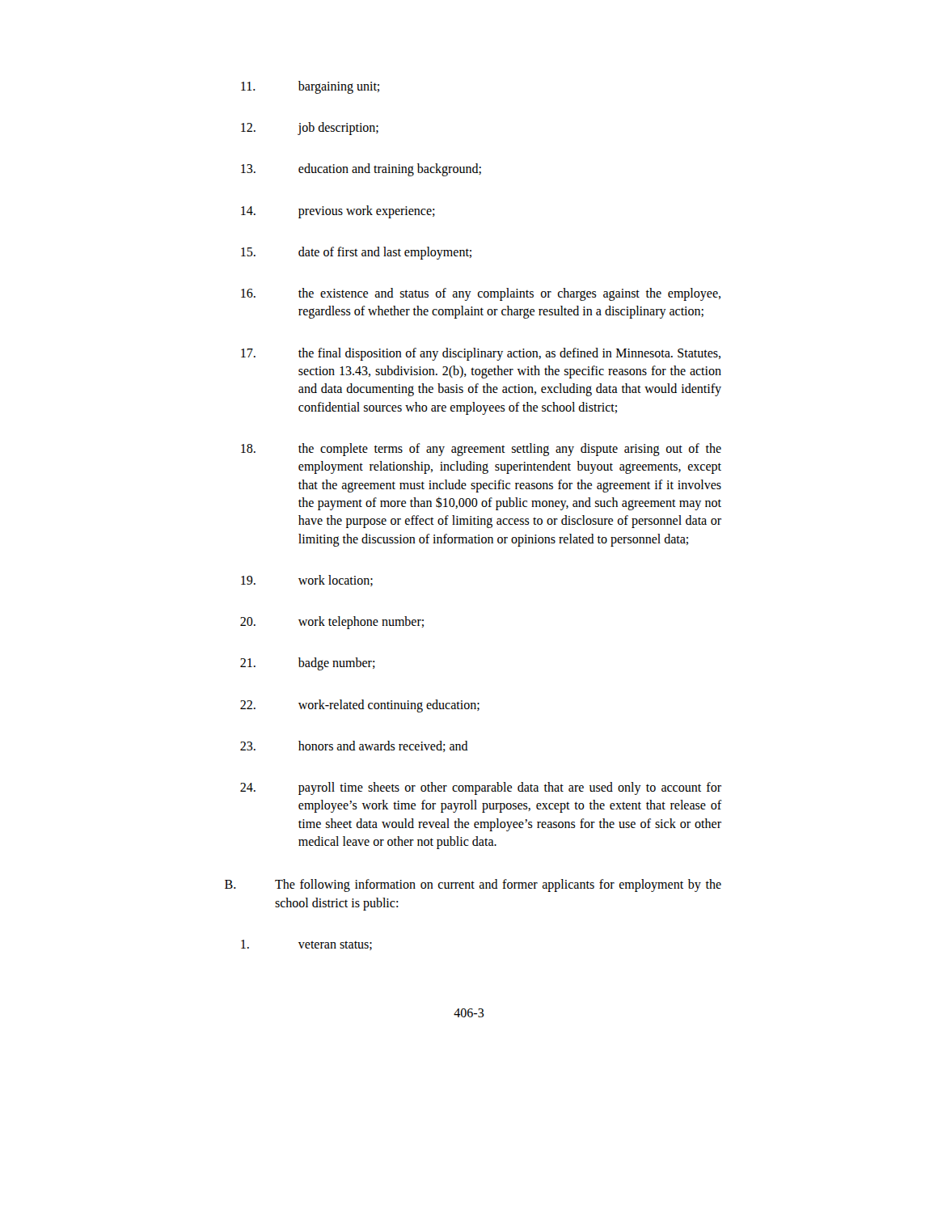bargaining unit;
job description;
education and training background;
previous work experience;
date of first and last employment;
the existence and status of any complaints or charges against the employee, regardless of whether the complaint or charge resulted in a disciplinary action;
the final disposition of any disciplinary action, as defined in Minnesota. Statutes, section 13.43, subdivision. 2(b), together with the specific reasons for the action and data documenting the basis of the action, excluding data that would identify confidential sources who are employees of the school district;
the complete terms of any agreement settling any dispute arising out of the employment relationship, including superintendent buyout agreements, except that the agreement must include specific reasons for the agreement if it involves the payment of more than $10,000 of public money, and such agreement may not have the purpose or effect of limiting access to or disclosure of personnel data or limiting the discussion of information or opinions related to personnel data;
work location;
work telephone number;
badge number;
work-related continuing education;
honors and awards received; and
payroll time sheets or other comparable data that are used only to account for employee’s work time for payroll purposes, except to the extent that release of time sheet data would reveal the employee’s reasons for the use of sick or other medical leave or other not public data.
B. The following information on current and former applicants for employment by the school district is public:
veteran status;
406-3